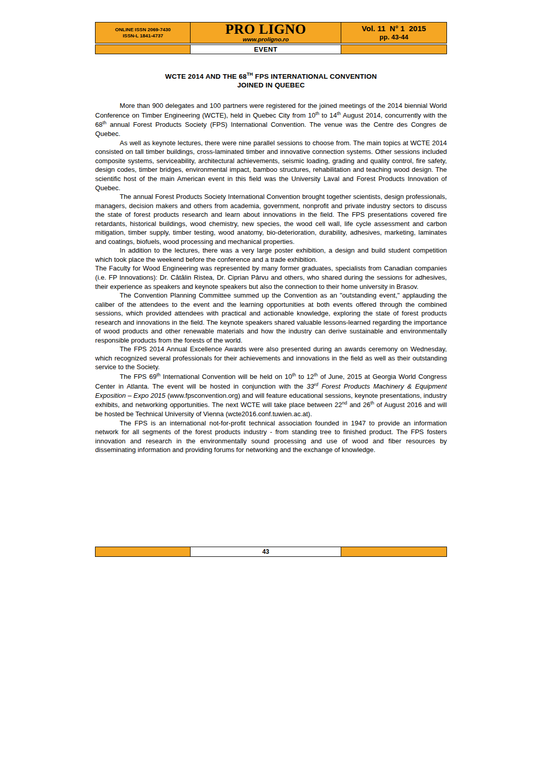| ONLINE ISSN 2069-7430 ISSN-L 1841-4737 | PRO LIGNO www.proligno.ro | Vol. 11 N° 1 2015 pp. 43-44 |
| | EVENT | |
WCTE 2014 AND THE 68TH FPS INTERNATIONAL CONVENTION
JOINED IN QUEBEC
More than 900 delegates and 100 partners were registered for the joined meetings of the 2014 biennial World Conference on Timber Engineering (WCTE), held in Quebec City from 10th to 14th August 2014, concurrently with the 68th annual Forest Products Society (FPS) International Convention. The venue was the Centre des Congres de Quebec.
As well as keynote lectures, there were nine parallel sessions to choose from. The main topics at WCTE 2014 consisted on tall timber buildings, cross-laminated timber and innovative connection systems. Other sessions included composite systems, serviceability, architectural achievements, seismic loading, grading and quality control, fire safety, design codes, timber bridges, environmental impact, bamboo structures, rehabilitation and teaching wood design. The scientific host of the main American event in this field was the University Laval and Forest Products Innovation of Quebec.
The annual Forest Products Society International Convention brought together scientists, design professionals, managers, decision makers and others from academia, government, nonprofit and private industry sectors to discuss the state of forest products research and learn about innovations in the field. The FPS presentations covered fire retardants, historical buildings, wood chemistry, new species, the wood cell wall, life cycle assessment and carbon mitigation, timber supply, timber testing, wood anatomy, bio-deterioration, durability, adhesives, marketing, laminates and coatings, biofuels, wood processing and mechanical properties.
In addition to the lectures, there was a very large poster exhibition, a design and build student competition which took place the weekend before the conference and a trade exhibition.
The Faculty for Wood Engineering was represented by many former graduates, specialists from Canadian companies (i.e. FP Innovations): Dr. Cătălin Ristea, Dr. Ciprian Pârvu and others, who shared during the sessions for adhesives, their experience as speakers and keynote speakers but also the connection to their home university in Brasov.
The Convention Planning Committee summed up the Convention as an "outstanding event," applauding the caliber of the attendees to the event and the learning opportunities at both events offered through the combined sessions, which provided attendees with practical and actionable knowledge, exploring the state of forest products research and innovations in the field. The keynote speakers shared valuable lessons-learned regarding the importance of wood products and other renewable materials and how the industry can derive sustainable and environmentally responsible products from the forests of the world.
The FPS 2014 Annual Excellence Awards were also presented during an awards ceremony on Wednesday, which recognized several professionals for their achievements and innovations in the field as well as their outstanding service to the Society.
The FPS 69th International Convention will be held on 10th to 12th of June, 2015 at Georgia World Congress Center in Atlanta. The event will be hosted in conjunction with the 33rd Forest Products Machinery & Equipment Exposition – Expo 2015 (www.fpsconvention.org) and will feature educational sessions, keynote presentations, industry exhibits, and networking opportunities. The next WCTE will take place between 22nd and 26th of August 2016 and will be hosted be Technical University of Vienna (wcte2016.conf.tuwien.ac.at).
The FPS is an international not-for-profit technical association founded in 1947 to provide an information network for all segments of the forest products industry - from standing tree to finished product. The FPS fosters innovation and research in the environmentally sound processing and use of wood and fiber resources by disseminating information and providing forums for networking and the exchange of knowledge.
| | 43 | |